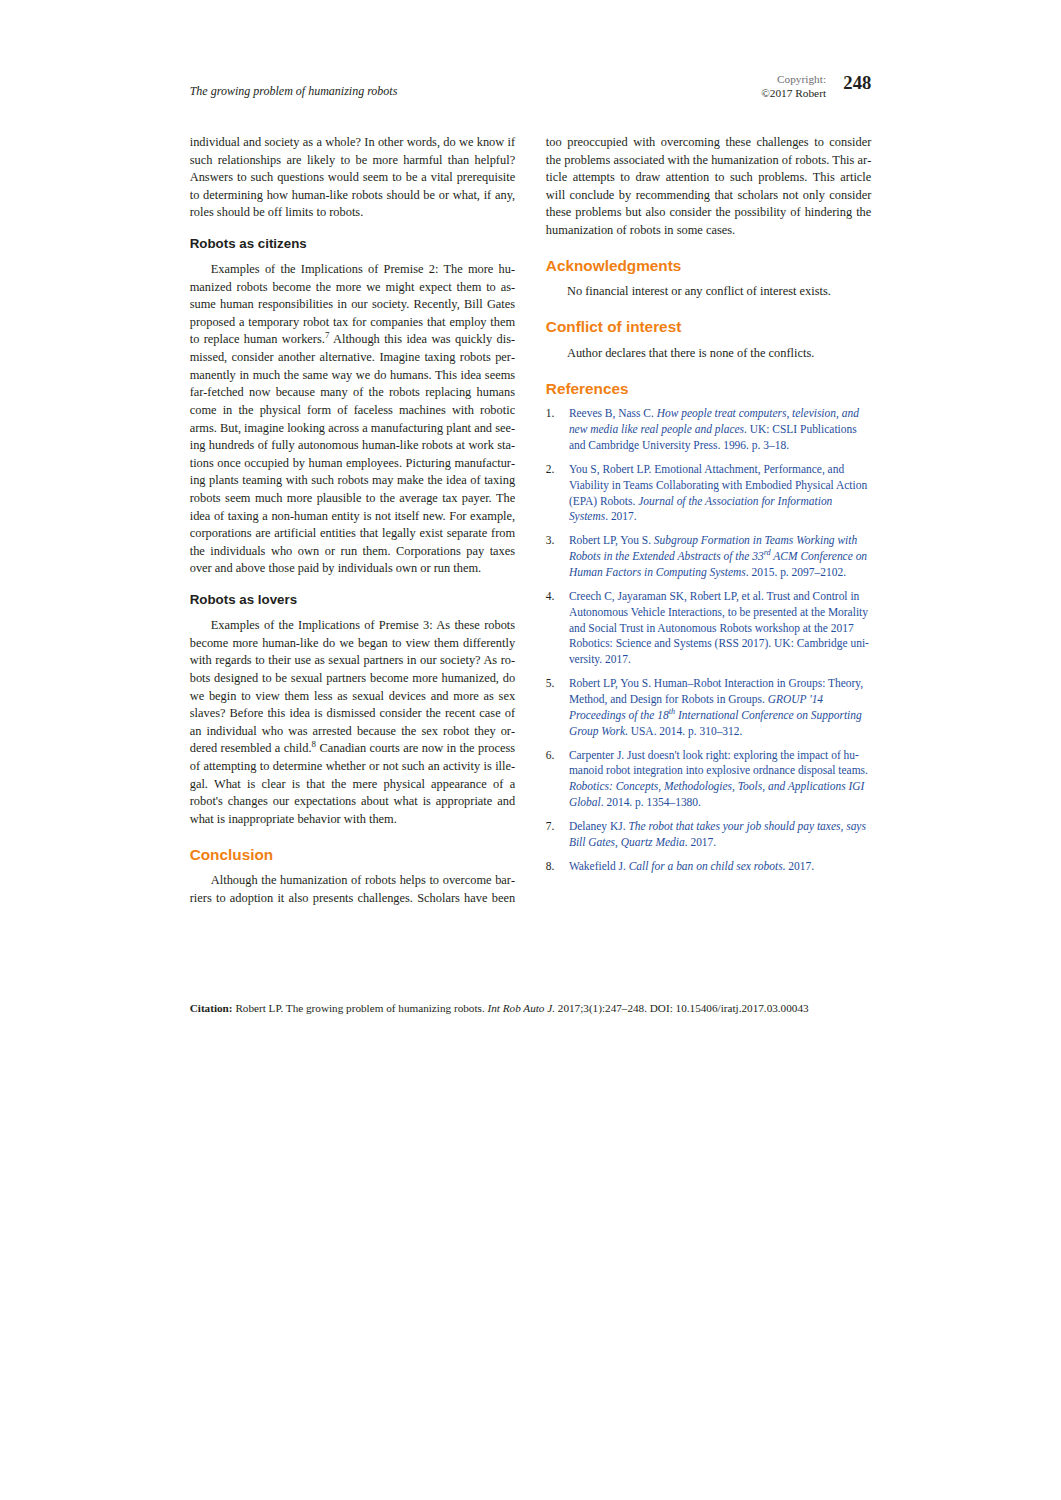The growing problem of humanizing robots
Copyright:
©2017 Robert
248
individual and society as a whole? In other words, do we know if such relationships are likely to be more harmful than helpful? Answers to such questions would seem to be a vital prerequisite to determining how human-like robots should be or what, if any, roles should be off limits to robots.
Robots as citizens
Examples of the Implications of Premise 2: The more humanized robots become the more we might expect them to assume human responsibilities in our society. Recently, Bill Gates proposed a temporary robot tax for companies that employ them to replace human workers.7 Although this idea was quickly dismissed, consider another alternative. Imagine taxing robots permanently in much the same way we do humans. This idea seems far-fetched now because many of the robots replacing humans come in the physical form of faceless machines with robotic arms. But, imagine looking across a manufacturing plant and seeing hundreds of fully autonomous human-like robots at work stations once occupied by human employees. Picturing manufacturing plants teaming with such robots may make the idea of taxing robots seem much more plausible to the average tax payer. The idea of taxing a non-human entity is not itself new. For example, corporations are artificial entities that legally exist separate from the individuals who own or run them. Corporations pay taxes over and above those paid by individuals own or run them.
Robots as lovers
Examples of the Implications of Premise 3: As these robots become more human-like do we began to view them differently with regards to their use as sexual partners in our society? As robots designed to be sexual partners become more humanized, do we begin to view them less as sexual devices and more as sex slaves? Before this idea is dismissed consider the recent case of an individual who was arrested because the sex robot they ordered resembled a child.8 Canadian courts are now in the process of attempting to determine whether or not such an activity is illegal. What is clear is that the mere physical appearance of a robot's changes our expectations about what is appropriate and what is inappropriate behavior with them.
Conclusion
Although the humanization of robots helps to overcome barriers to adoption it also presents challenges. Scholars have been too preoccupied with overcoming these challenges to consider the problems associated with the humanization of robots. This article attempts to draw attention to such problems. This article will conclude by recommending that scholars not only consider these problems but also consider the possibility of hindering the humanization of robots in some cases.
Acknowledgments
No financial interest or any conflict of interest exists.
Conflict of interest
Author declares that there is none of the conflicts.
References
Reeves B, Nass C. How people treat computers, television, and new media like real people and places. UK: CSLI Publications and Cambridge University Press. 1996. p. 3–18.
You S, Robert LP. Emotional Attachment, Performance, and Viability in Teams Collaborating with Embodied Physical Action (EPA) Robots. Journal of the Association for Information Systems. 2017.
Robert LP, You S. Subgroup Formation in Teams Working with Robots in the Extended Abstracts of the 33rd ACM Conference on Human Factors in Computing Systems. 2015. p. 2097–2102.
Creech C, Jayaraman SK, Robert LP, et al. Trust and Control in Autonomous Vehicle Interactions, to be presented at the Morality and Social Trust in Autonomous Robots workshop at the 2017 Robotics: Science and Systems (RSS 2017). UK: Cambridge university. 2017.
Robert LP, You S. Human–Robot Interaction in Groups: Theory, Method, and Design for Robots in Groups. GROUP '14 Proceedings of the 18th International Conference on Supporting Group Work. USA. 2014. p. 310–312.
Carpenter J. Just doesn't look right: exploring the impact of humanoid robot integration into explosive ordnance disposal teams. Robotics: Concepts, Methodologies, Tools, and Applications IGI Global. 2014. p. 1354–1380.
Delaney KJ. The robot that takes your job should pay taxes, says Bill Gates, Quartz Media. 2017.
Wakefield J. Call for a ban on child sex robots. 2017.
Citation: Robert LP. The growing problem of humanizing robots. Int Rob Auto J. 2017;3(1):247–248. DOI: 10.15406/iratj.2017.03.00043